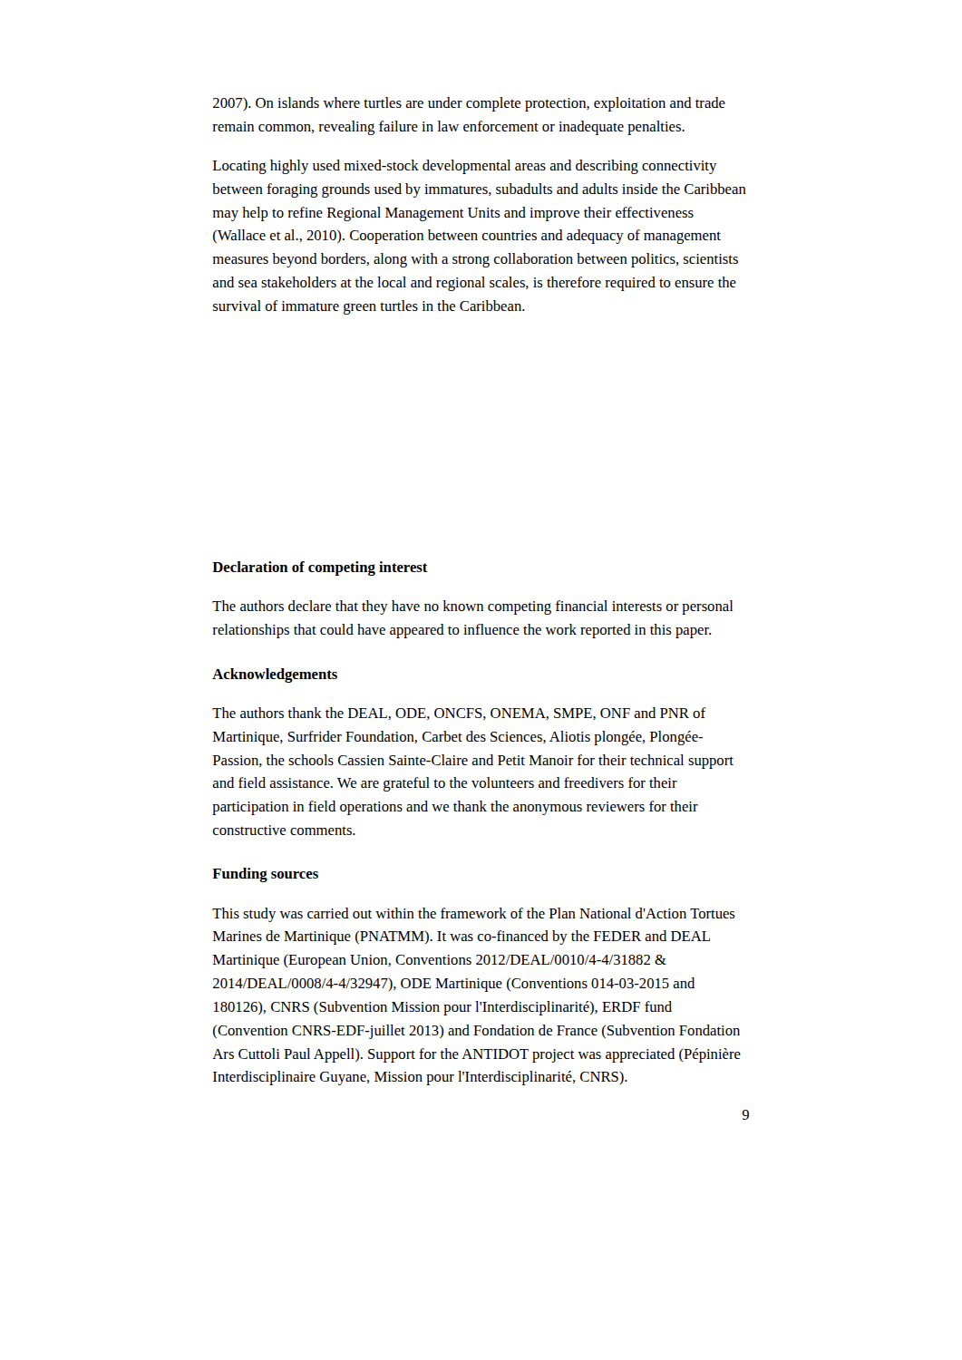2007). On islands where turtles are under complete protection, exploitation and trade remain common, revealing failure in law enforcement or inadequate penalties.
Locating highly used mixed-stock developmental areas and describing connectivity between foraging grounds used by immatures, subadults and adults inside the Caribbean may help to refine Regional Management Units and improve their effectiveness (Wallace et al., 2010). Cooperation between countries and adequacy of management measures beyond borders, along with a strong collaboration between politics, scientists and sea stakeholders at the local and regional scales, is therefore required to ensure the survival of immature green turtles in the Caribbean.
Declaration of competing interest
The authors declare that they have no known competing financial interests or personal relationships that could have appeared to influence the work reported in this paper.
Acknowledgements
The authors thank the DEAL, ODE, ONCFS, ONEMA, SMPE, ONF and PNR of Martinique, Surfrider Foundation, Carbet des Sciences, Aliotis plongée, Plongée-Passion, the schools Cassien Sainte-Claire and Petit Manoir for their technical support and field assistance. We are grateful to the volunteers and freedivers for their participation in field operations and we thank the anonymous reviewers for their constructive comments.
Funding sources
This study was carried out within the framework of the Plan National d'Action Tortues Marines de Martinique (PNATMM). It was co-financed by the FEDER and DEAL Martinique (European Union, Conventions 2012/DEAL/0010/4-4/31882 & 2014/DEAL/0008/4-4/32947), ODE Martinique (Conventions 014-03-2015 and 180126), CNRS (Subvention Mission pour l'Interdisciplinarité), ERDF fund (Convention CNRS-EDF-juillet 2013) and Fondation de France (Subvention Fondation Ars Cuttoli Paul Appell). Support for the ANTIDOT project was appreciated (Pépinière Interdisciplinaire Guyane, Mission pour l'Interdisciplinarité, CNRS).
9